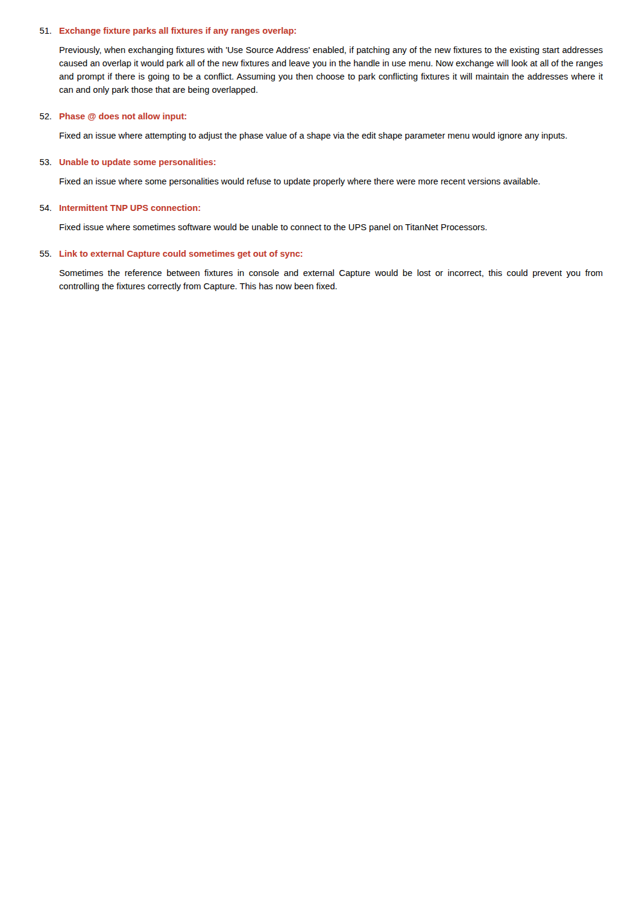Exchange fixture parks all fixtures if any ranges overlap:
Previously, when exchanging fixtures with 'Use Source Address' enabled, if patching any of the new fixtures to the existing start addresses caused an overlap it would park all of the new fixtures and leave you in the handle in use menu. Now exchange will look at all of the ranges and prompt if there is going to be a conflict. Assuming you then choose to park conflicting fixtures it will maintain the addresses where it can and only park those that are being overlapped.
Phase @ does not allow input:
Fixed an issue where attempting to adjust the phase value of a shape via the edit shape parameter menu would ignore any inputs.
Unable to update some personalities:
Fixed an issue where some personalities would refuse to update properly where there were more recent versions available.
Intermittent TNP UPS connection:
Fixed issue where sometimes software would be unable to connect to the UPS panel on TitanNet Processors.
Link to external Capture could sometimes get out of sync:
Sometimes the reference between fixtures in console and external Capture would be lost or incorrect, this could prevent you from controlling the fixtures correctly from Capture. This has now been fixed.